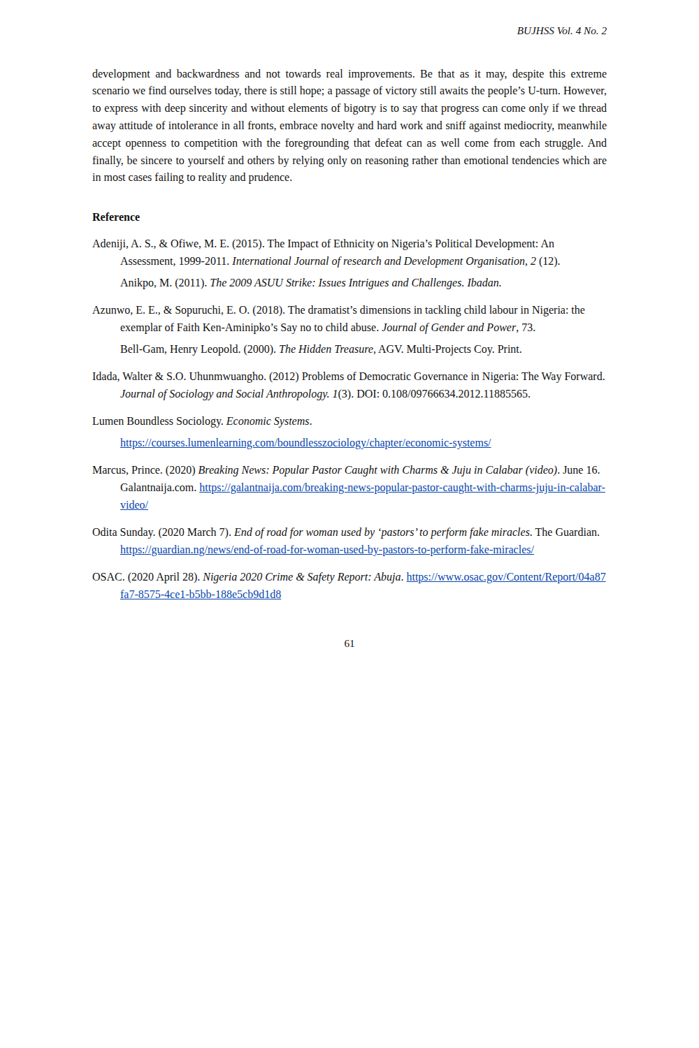BUJHSS Vol. 4 No. 2
development and backwardness and not towards real improvements. Be that as it may, despite this extreme scenario we find ourselves today, there is still hope; a passage of victory still awaits the people’s U-turn. However, to express with deep sincerity and without elements of bigotry is to say that progress can come only if we thread away attitude of intolerance in all fronts, embrace novelty and hard work and sniff against mediocrity, meanwhile accept openness to competition with the foregrounding that defeat can as well come from each struggle. And finally, be sincere to yourself and others by relying only on reasoning rather than emotional tendencies which are in most cases failing to reality and prudence.
Reference
Adeniji, A. S., & Ofiwe, M. E. (2015). The Impact of Ethnicity on Nigeria’s Political Development: An Assessment, 1999-2011. International Journal of research and Development Organisation, 2 (12).
Anikpo, M. (2011). The 2009 ASUU Strike: Issues Intrigues and Challenges. Ibadan.
Azunwo, E. E., & Sopuruchi, E. O. (2018). The dramatist’s dimensions in tackling child labour in Nigeria: the exemplar of Faith Ken-Aminipko’s Say no to child abuse. Journal of Gender and Power, 73.
Bell-Gam, Henry Leopold. (2000). The Hidden Treasure, AGV. Multi-Projects Coy. Print.
Idada, Walter & S.O. Uhunmwuangho. (2012) Problems of Democratic Governance in Nigeria: The Way Forward. Journal of Sociology and Social Anthropology. 1(3). DOI: 0.108/09766634.2012.11885565.
Lumen Boundless Sociology. Economic Systems.
https://courses.lumenlearning.com/boundlesszociology/chapter/economic-systems/
Marcus, Prince. (2020) Breaking News: Popular Pastor Caught with Charms & Juju in Calabar (video). June 16. Galantnaija.com. https://galantnaija.com/breaking-news-popular-pastor-caught-with-charms-juju-in-calabar-video/
Odita Sunday. (2020 March 7). End of road for woman used by ‘pastors’ to perform fake miracles. The Guardian. https://guardian.ng/news/end-of-road-for-woman-used-by-pastors-to-perform-fake-miracles/
OSAC. (2020 April 28). Nigeria 2020 Crime & Safety Report: Abuja. https://www.osac.gov/Content/Report/04a87fa7-8575-4ce1-b5bb-188e5cb9d1d8
61